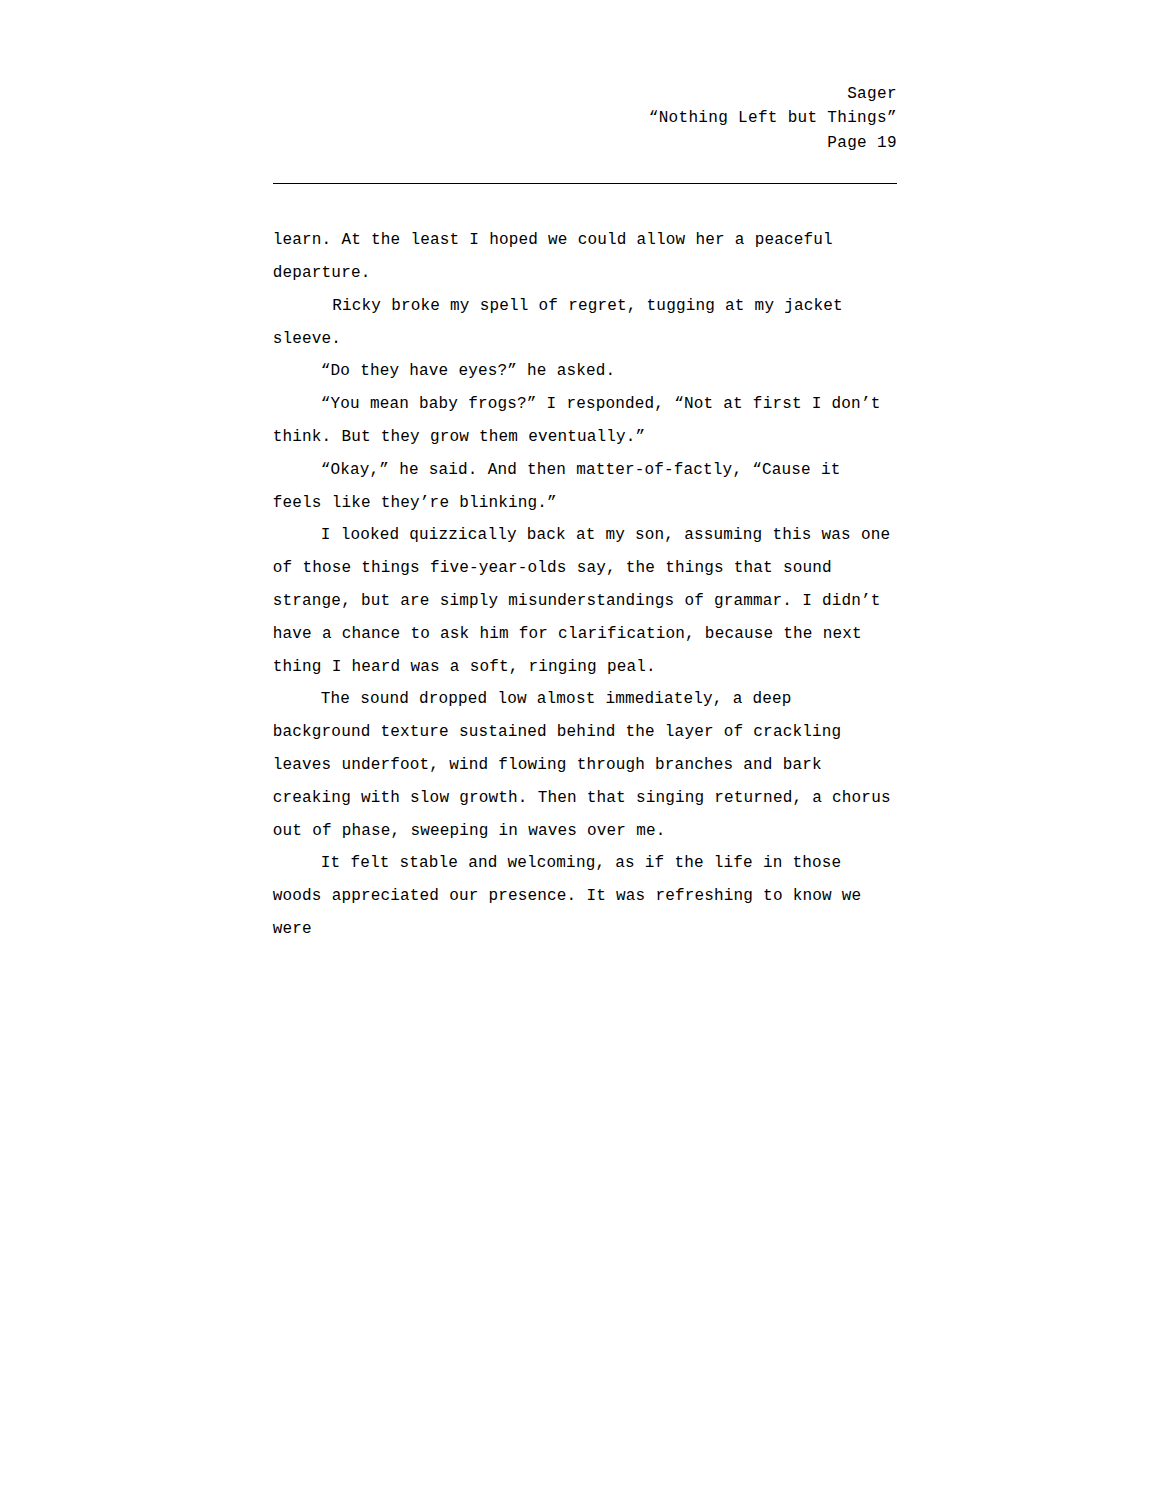Sager
“Nothing Left but Things”
Page 19
learn. At the least I hoped we could allow her a peaceful departure.
Ricky broke my spell of regret, tugging at my jacket sleeve.
“Do they have eyes?” he asked.
“You mean baby frogs?” I responded, “Not at first I don’t think. But they grow them eventually.”
“Okay,” he said. And then matter-of-factly, “Cause it feels like they’re blinking.”
I looked quizzically back at my son, assuming this was one of those things five-year-olds say, the things that sound strange, but are simply misunderstandings of grammar. I didn’t have a chance to ask him for clarification, because the next thing I heard was a soft, ringing peal.
The sound dropped low almost immediately, a deep background texture sustained behind the layer of crackling leaves underfoot, wind flowing through branches and bark creaking with slow growth. Then that singing returned, a chorus out of phase, sweeping in waves over me.
It felt stable and welcoming, as if the life in those woods appreciated our presence. It was refreshing to know we were